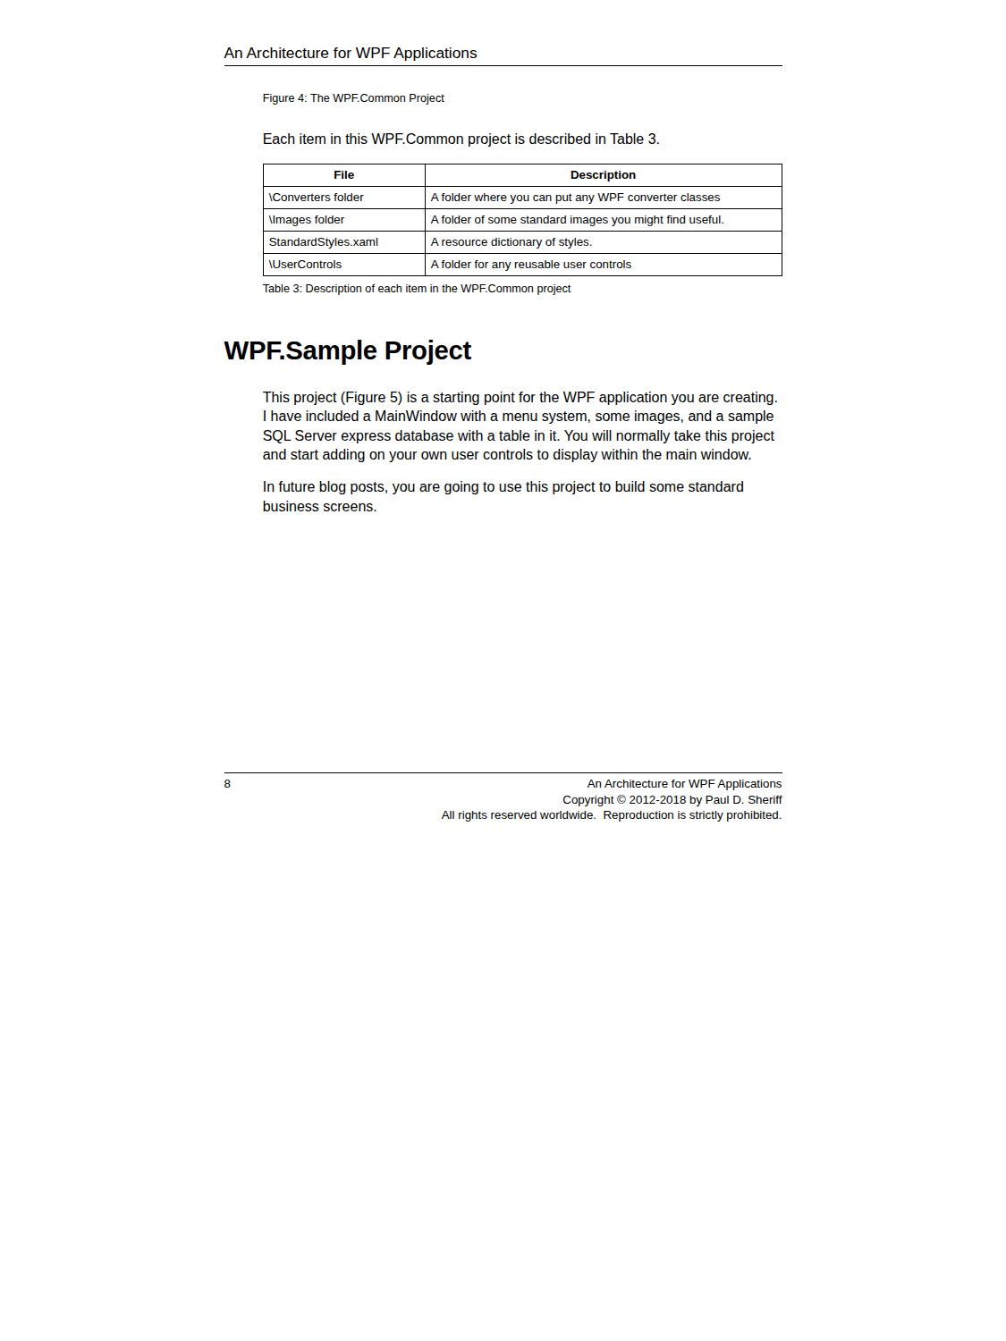An Architecture for WPF Applications
Figure 4: The WPF.Common Project
Each item in this WPF.Common project is described in Table 3.
| File | Description |
| --- | --- |
| \Converters folder | A folder where you can put any WPF converter classes |
| \Images folder | A folder of some standard images you might find useful. |
| StandardStyles.xaml | A resource dictionary of styles. |
| \UserControls | A folder for any reusable user controls |
Table 3: Description of each item in the WPF.Common project
WPF.Sample Project
This project (Figure 5) is a starting point for the WPF application you are creating. I have included a MainWindow with a menu system, some images, and a sample SQL Server express database with a table in it. You will normally take this project and start adding on your own user controls to display within the main window.
In future blog posts, you are going to use this project to build some standard business screens.
| 8 | An Architecture for WPF Applications Copyright © 2012-2018 by Paul D. Sheriff All rights reserved worldwide. Reproduction is strictly prohibited. |